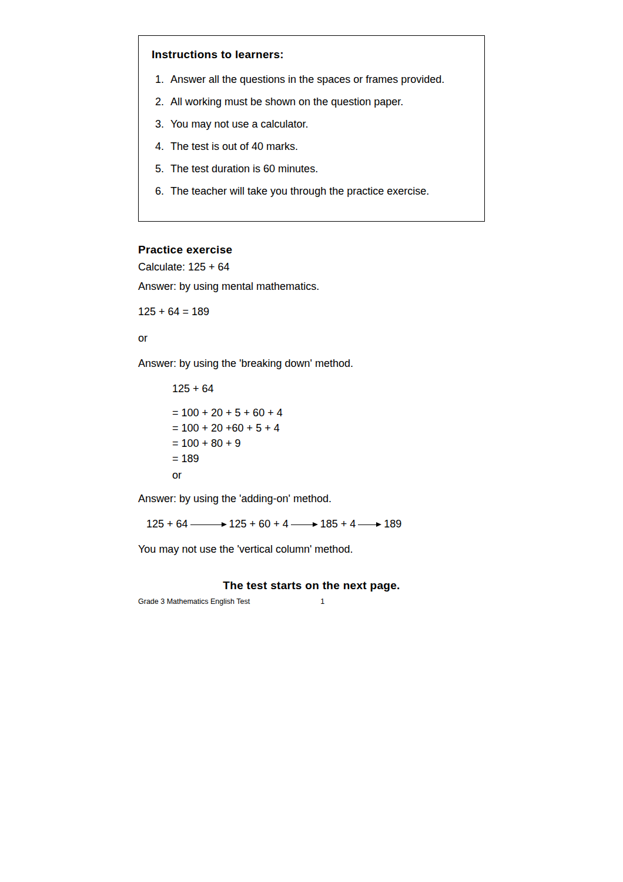Instructions to learners:
Answer all the questions in the spaces or frames provided.
All working must be shown on the question paper.
You may not use a calculator.
The test is out of 40 marks.
The test duration is 60 minutes.
The teacher will take you through the practice exercise.
Practice exercise
Calculate: 125 + 64
Answer: by using mental mathematics.
125 + 64 = 189
or
Answer: by using the 'breaking down' method.
125 + 64
= 100 + 20 + 5 + 60 + 4
= 100 + 20 +60 + 5 + 4
= 100 + 80 + 9
= 189
or
Answer: by using the 'adding-on' method.
125 + 64 125 + 60 + 4 185 + 4 189
You may not use the 'vertical column' method.
The test starts on the next page.
Grade 3 Mathematics English Test 1